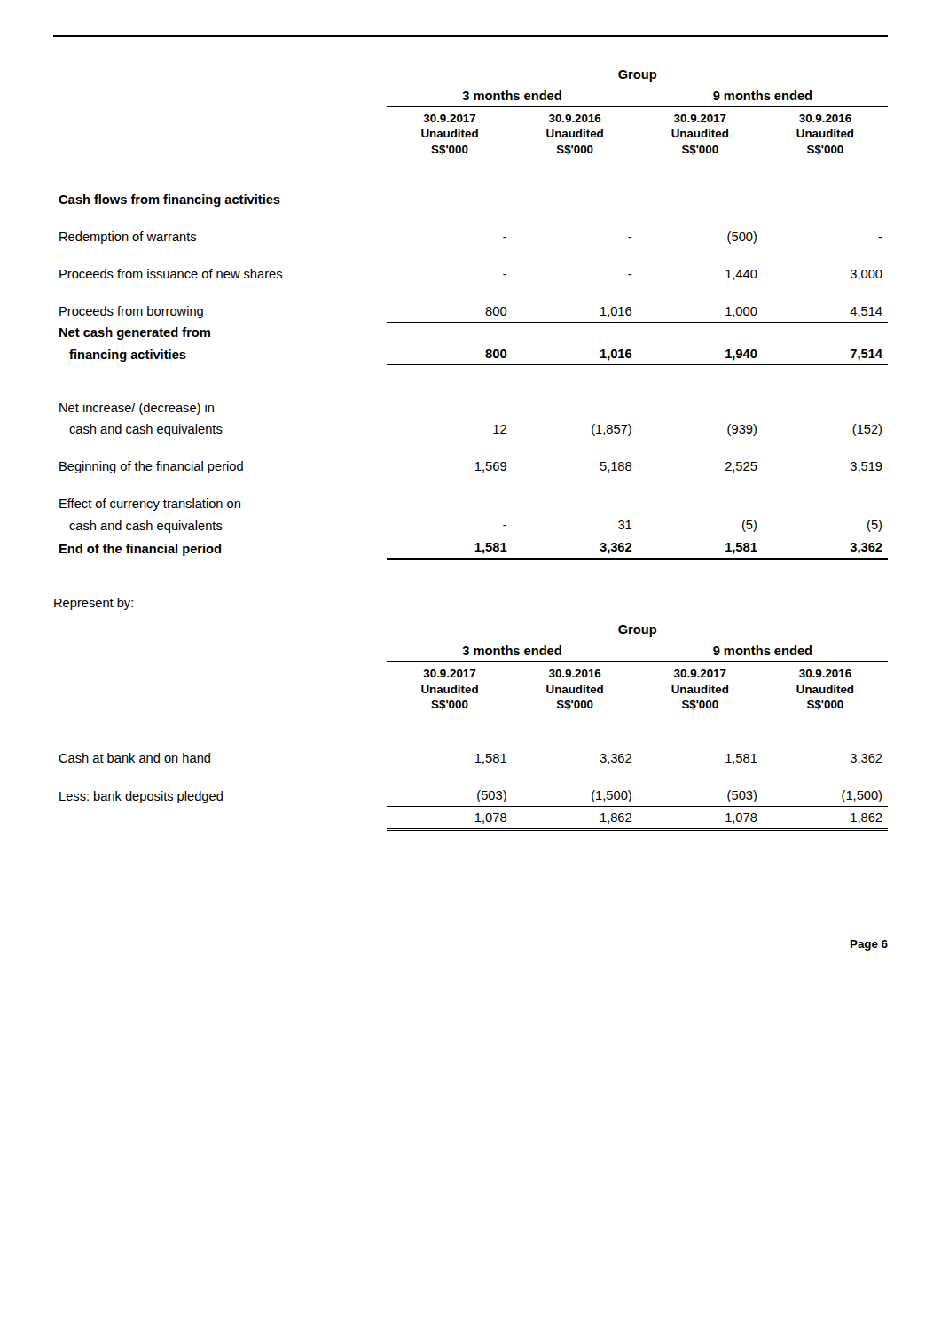| | Group |
| | 3 months ended | 9 months ended |
| | 30.9.2017 Unaudited S$'000 | 30.9.2016 Unaudited S$'000 | 30.9.2017 Unaudited S$'000 | 30.9.2016 Unaudited S$'000 |
| Cash flows from financing activities | | | | |
| Redemption of warrants | - | - | (500) | - |
| Proceeds from issuance of new shares | - | - | 1,440 | 3,000 |
| Proceeds from borrowing | 800 | 1,016 | 1,000 | 4,514 |
| Net cash generated from | | | | |
| financing activities | 800 | 1,016 | 1,940 | 7,514 |
| Net increase/ (decrease) in | | | | |
| cash and cash equivalents | 12 | (1,857) | (939) | (152) |
| Beginning of the financial period | 1,569 | 5,188 | 2,525 | 3,519 |
| Effect of currency translation on | | | | |
| cash and cash equivalents | - | 31 | (5) | (5) |
| End of the financial period | 1,581 | 3,362 | 1,581 | 3,362 |
Represent by:
| | Group |
| | 3 months ended | 9 months ended |
| | 30.9.2017 Unaudited S$'000 | 30.9.2016 Unaudited S$'000 | 30.9.2017 Unaudited S$'000 | 30.9.2016 Unaudited S$'000 |
| Cash at bank and on hand | 1,581 | 3,362 | 1,581 | 3,362 |
| Less: bank deposits pledged | (503) | (1,500) | (503) | (1,500) |
| | 1,078 | 1,862 | 1,078 | 1,862 |
Page 6